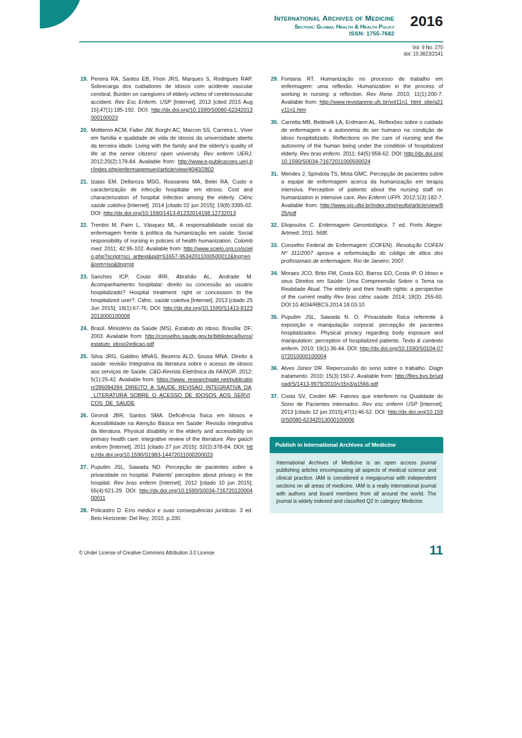International Archives of Medicine
Section: Global Health & Health Policy
ISSN: 1755-7682
2016
Vol. 9 No. 270
doi: 10.3823/2141
19. Pereira RA, Santos EB, Fhon JRS, Marques S, Rodrigues RAP. Sobrecarga dos cuidadores de idosos com acidente vascular cerebral. Burden on caregivers of elderly victims of cerebrovascular accident. Rev Esc Enferm. USP [Internet]. 2013 [cited 2015 Aug 15];47(1):185-192. DOI: http://dx.doi.org/10.1590/S0080-62342013000100023
20. Moliterno ACM, Faller JW, Borghi AC, Marcon SS, Carreira L. Viver em família e qualidade de vida de idosos da universidade aberta da terceira idade. Living with the family and the elderly's quality of life at the senior citizens' open university. Rev enferm UERJ. 2012;20(2):179-84. Available from: http://www.e-publicacoes.uerj.br/index.php/enfermagemuerj/article/view/4040/2802
21. Izaias EM, Dellaroza MSG, Rossaneis MA, Belei RA. Custo e caracterização de infecção hospitalar em idosos. Cost and characterization of hospital infection among the elderly. Ciênc saúde coletiva [Internet]. 2014 [citado 02 jun 2015]; 19(8):3395-02. DOI: http://dx.doi.org/10.1590/1413-81232014198.12732013
22. Trentini M, Paim L, Vásquez ML. A responsabilidade social da enfermagem frente à política da humanização em saúde. Social responsibility of nursing in policies of health humanization. Colomb med. 2011; 42:95-102. Available from: http://www.scielo.org.co/scielo.php?script=sci_arttext&pid=S1657-95342011000500012&lng=en&nrm=iso&tlng=pt
23. Sanches ICP, Couto IRR, Abrahão AL, Andrade M. Acompanhamento hospitalar: direito ou concessão ao usuário hospitalizado? Hospital treatment: right or concession to the hospitalized user?. Ciênc. saúde coletiva [Internet]. 2013 [citado 25 Jun 2015]; 18(1):67-76. DOI: http://dx.doi.org/10.1590/S1413-81232013000100008
24. Brasil. Ministério da Saúde (MS). Estatuto do Idoso. Brasília: DF; 2003. Available from: http://conselho.saude.gov.br/biblioteca/livros/estatuto_idoso2edicao.pdf
25. Silva JRG, Galdino MNAS, Bezerra ALD, Sousa MNA. Direito à saúde: revisão Integrativa da literatura sobre o acesso de idosos aos serviços de Saúde. C&D-Revista Eletrônica da FAINOR. 2012; 5(1):25-42. Available from: https://www. researchgate.net/publication/286084284_DIREITO_A_SAUDE_REVISAO_INTEGRATIVA_DA_LITERATURA_SOBRE_O_ACESSO_DE_IDOSOS_AOS_SERVICOS_DE_SAUDE
26. Girondi JBR, Santos SMA. Deficiência física em Idosos e Acessibilidade na Atenção Básica em Saúde: Revisão integrativa da literatura. Physical disability in the elderly and accessibility on primary health care: integrative review of the literature. Rev gaúch enferm [Internet]. 2011 [citado 27 jun 2015]; 32(2):378-84. DOI: http://dx.doi.org/10.1590/S1983-14472011000200023
27. Pupulim JSL, Sawada NO. Percepção de pacientes sobre a privacidade no hospital. Patients' perception about privacy in the hospital. Rev bras enferm [Internet]. 2012 [citado 10 jun 2015]; 65(4):621-29. DOI: http://dx.doi.org/10.1590/S0034-71672012000400011
28. Policastro D. Erro médico e suas consequências jurídicas. 3 ed. Belo Horizonte: Del Rey; 2010. p.330.
29. Fontana RT. Humanização no processo de trabalho em enfermagem: uma reflexão. Humanization in the process of working in nursing: a reflection. Rev Rene. 2010; 11(1):200-7. Available from: http://www.revistarene.ufc.br/vol11n1_html_site/a21v11n1.htm
30. Carretta MB, Bettinelli LA, Erdmann AL. Reflexões sobre o cuidado de enfermagem e a autonomia do ser humano na condição de idoso hospitalizado. Reflections on the care of nursing and the autonomy of the human being under the condition of hospitalized elderly. Rev bras enferm. 2011; 64(5):958-62. DOI: http://dx.doi.org/10.1590/S0034-71672011000500024
31. Mendes J, Spíndola TS, Mota GMC. Percepção de pacientes sobre a equipe de enfermagem acerca da humanização em terapia intensiva. Perception of patients about the nursing staff on humanization in intensive care. Rev Enferm UFPI. 2012;1(3):182-7. Available from: http://www.ojs.ufpi.br/index.php/reufpi/article/view/825/pdf
32. Eliopoulos C. Enfermagem Gerontológica. 7 ed. Porto Alegre: Artmed; 2011. 568f.
33. Conselho Federal de Enfermagem (COFEN). Resolução COFEN Nº 311/2007 aprova a reformulação do código de ética dos profissionais de enfermagem. Rio de Janeiro; 2007.
34. Moraes JCO, Brito FM, Costa EO, Barros EO, Costa IP. O Idoso e seus Direitos em Saúde: Uma Compreensão Sobre o Tema na Realidade Atual. The elderly and their health rights: a perspective of the current reality Rev bras ciênc saúde. 2014; 18(3): 255-60. DOI:10.4034/RBCS.2014.18.03.10
35. Pupulim JSL, Sawada N. O. Privacidade física referente à exposição e manipulação corporal: percepção de pacientes hospitalizados. Physical privacy regarding body exposure and manipulation: perception of hospitalized patients. Texto & contexto enferm. 2010; 19(1):36-44. DOI: http://dx.doi.org/10.1590/S0104-07072010000100004
36. Alves Júnior DR. Repercussão do sono sobre o trabalho. Diagn tratamento. 2010; 15(3):150-2. Available from: http://files.bvs.br/upload/S/1413-9979/2010/v15n3/a1566.pdf
37. Costa SV, Ceolim MF. Fatores que interferem na Qualidade do Sono de Pacientes internados. Rev esc enferm USP [Internet]. 2013 [citado 12 jun 2015];47(1):46-52. DOI: http://dx.doi.org/10.1590/S0080-62342013000100006
Publish in International Archives of Medicine
International Archives of Medicine is an open access journal publishing articles encompassing all aspects of medical science and clinical practice. IAM is considered a megajournal with independent sections on all areas of medicine. IAM is a really international journal with authors and board members from all around the world. The journal is widely indexed and classified Q2 in category Medicine.
© Under License of Creative Commons Attribution 3.0 License
11